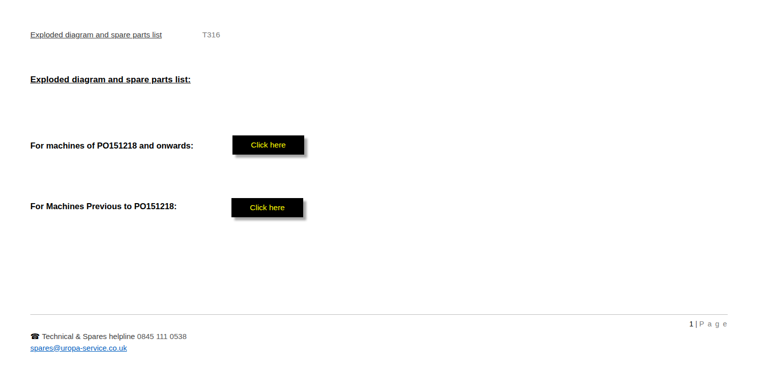Exploded diagram and spare parts list T316
Exploded diagram and spare parts list:
For machines of PO151218 and onwards:
Click here
For Machines Previous to PO151218:
Click here
1 | P a g e
☎ Technical & Spares helpline 0845 111 0538
spares@uropa-service.co.uk